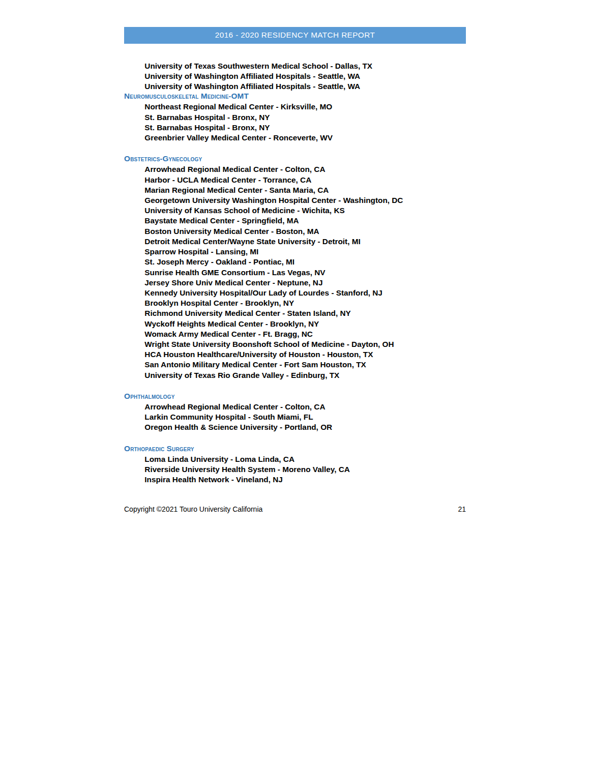2016 - 2020 Residency Match Report
University of Texas Southwestern Medical School - Dallas, TX
University of Washington Affiliated Hospitals - Seattle, WA
University of Washington Affiliated Hospitals - Seattle, WA
Neuromusculoskeletal Medicine-OMT
Northeast Regional Medical Center - Kirksville, MO
St. Barnabas Hospital - Bronx, NY
St. Barnabas Hospital - Bronx, NY
Greenbrier Valley Medical Center - Ronceverte, WV
Obstetrics-Gynecology
Arrowhead Regional Medical Center - Colton, CA
Harbor - UCLA Medical Center - Torrance, CA
Marian Regional Medical Center - Santa Maria, CA
Georgetown University Washington Hospital Center - Washington, DC
University of Kansas School of Medicine - Wichita, KS
Baystate Medical Center - Springfield, MA
Boston University Medical Center - Boston, MA
Detroit Medical Center/Wayne State University - Detroit, MI
Sparrow Hospital - Lansing, MI
St. Joseph Mercy - Oakland - Pontiac, MI
Sunrise Health GME Consortium - Las Vegas, NV
Jersey Shore Univ Medical Center - Neptune, NJ
Kennedy University Hospital/Our Lady of Lourdes - Stanford, NJ
Brooklyn Hospital Center - Brooklyn, NY
Richmond University Medical Center - Staten Island, NY
Wyckoff Heights Medical Center - Brooklyn, NY
Womack Army Medical Center - Ft. Bragg, NC
Wright State University Boonshoft School of Medicine - Dayton, OH
HCA Houston Healthcare/University of Houston - Houston, TX
San Antonio Military Medical Center - Fort Sam Houston, TX
University of Texas Rio Grande Valley - Edinburg, TX
Ophthalmology
Arrowhead Regional Medical Center - Colton, CA
Larkin Community Hospital - South Miami, FL
Oregon Health & Science University - Portland, OR
Orthopaedic Surgery
Loma Linda University - Loma Linda, CA
Riverside University Health System - Moreno Valley, CA
Inspira Health Network - Vineland, NJ
Copyright ©2021 Touro University California
21